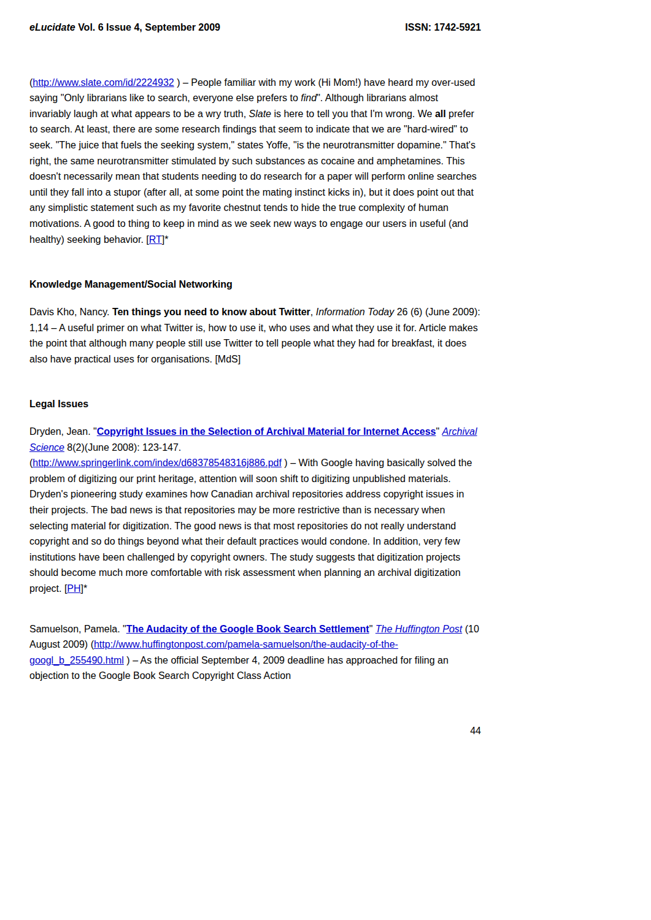eLucidate Vol. 6 Issue 4, September 2009 ISSN: 1742-5921
(http://www.slate.com/id/2224932 ) – People familiar with my work (Hi Mom!) have heard my over-used saying "Only librarians like to search, everyone else prefers to find". Although librarians almost invariably laugh at what appears to be a wry truth, Slate is here to tell you that I'm wrong. We all prefer to search. At least, there are some research findings that seem to indicate that we are "hard-wired" to seek. "The juice that fuels the seeking system," states Yoffe, "is the neurotransmitter dopamine." That's right, the same neurotransmitter stimulated by such substances as cocaine and amphetamines. This doesn't necessarily mean that students needing to do research for a paper will perform online searches until they fall into a stupor (after all, at some point the mating instinct kicks in), but it does point out that any simplistic statement such as my favorite chestnut tends to hide the true complexity of human motivations. A good to thing to keep in mind as we seek new ways to engage our users in useful (and healthy) seeking behavior. [RT]*
Knowledge Management/Social Networking
Davis Kho, Nancy. Ten things you need to know about Twitter, Information Today 26 (6) (June 2009): 1,14 – A useful primer on what Twitter is, how to use it, who uses and what they use it for. Article makes the point that although many people still use Twitter to tell people what they had for breakfast, it does also have practical uses for organisations. [MdS]
Legal Issues
Dryden, Jean. "Copyright Issues in the Selection of Archival Material for Internet Access" Archival Science 8(2)(June 2008): 123-147.
(http://www.springerlink.com/index/d68378548316j886.pdf ) – With Google having basically solved the problem of digitizing our print heritage, attention will soon shift to digitizing unpublished materials. Dryden's pioneering study examines how Canadian archival repositories address copyright issues in their projects. The bad news is that repositories may be more restrictive than is necessary when selecting material for digitization. The good news is that most repositories do not really understand copyright and so do things beyond what their default practices would condone. In addition, very few institutions have been challenged by copyright owners. The study suggests that digitization projects should become much more comfortable with risk assessment when planning an archival digitization project. [PH]*
Samuelson, Pamela. "The Audacity of the Google Book Search Settlement" The Huffington Post (10 August 2009) (http://www.huffingtonpost.com/pamela-samuelson/the-audacity-of-the-googl_b_255490.html ) – As the official September 4, 2009 deadline has approached for filing an objection to the Google Book Search Copyright Class Action
44